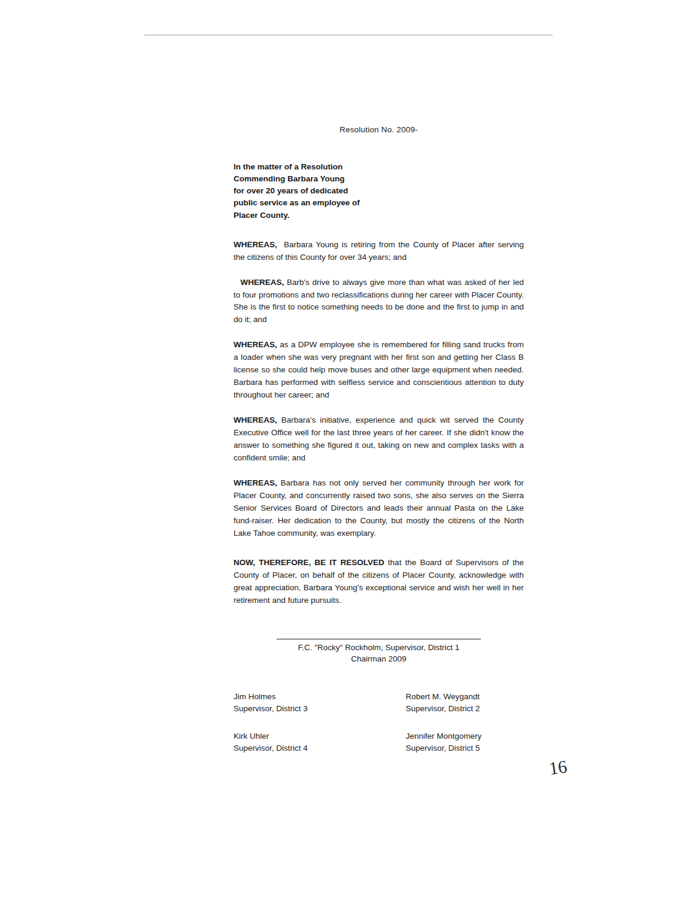Resolution No. 2009-
In the matter of a Resolution
Commending Barbara Young
for over 20 years of dedicated
public service as an employee of
Placer County.
WHEREAS, Barbara Young is retiring from the County of Placer after serving the citizens of this County for over 34 years; and
WHEREAS, Barb's drive to always give more than what was asked of her led to four promotions and two reclassifications during her career with Placer County. She is the first to notice something needs to be done and the first to jump in and do it; and
WHEREAS, as a DPW employee she is remembered for filling sand trucks from a loader when she was very pregnant with her first son and getting her Class B license so she could help move buses and other large equipment when needed. Barbara has performed with selfless service and conscientious attention to duty throughout her career; and
WHEREAS, Barbara's initiative, experience and quick wit served the County Executive Office well for the last three years of her career. If she didn't know the answer to something she figured it out, taking on new and complex tasks with a confident smile; and
WHEREAS, Barbara has not only served her community through her work for Placer County, and concurrently raised two sons, she also serves on the Sierra Senior Services Board of Directors and leads their annual Pasta on the Lake fund-raiser. Her dedication to the County, but mostly the citizens of the North Lake Tahoe community, was exemplary.
NOW, THEREFORE, BE IT RESOLVED that the Board of Supervisors of the County of Placer, on behalf of the citizens of Placer County, acknowledge with great appreciation, Barbara Young's exceptional service and wish her well in her retirement and future pursuits.
F.C. "Rocky" Rockholm, Supervisor, District 1
Chairman 2009
| Jim Holmes Supervisor, District 3 | Robert M. Weygandt Supervisor, District 2 |
| Kirk Uhler Supervisor, District 4 | Jennifer Montgomery Supervisor, District 5 |
16